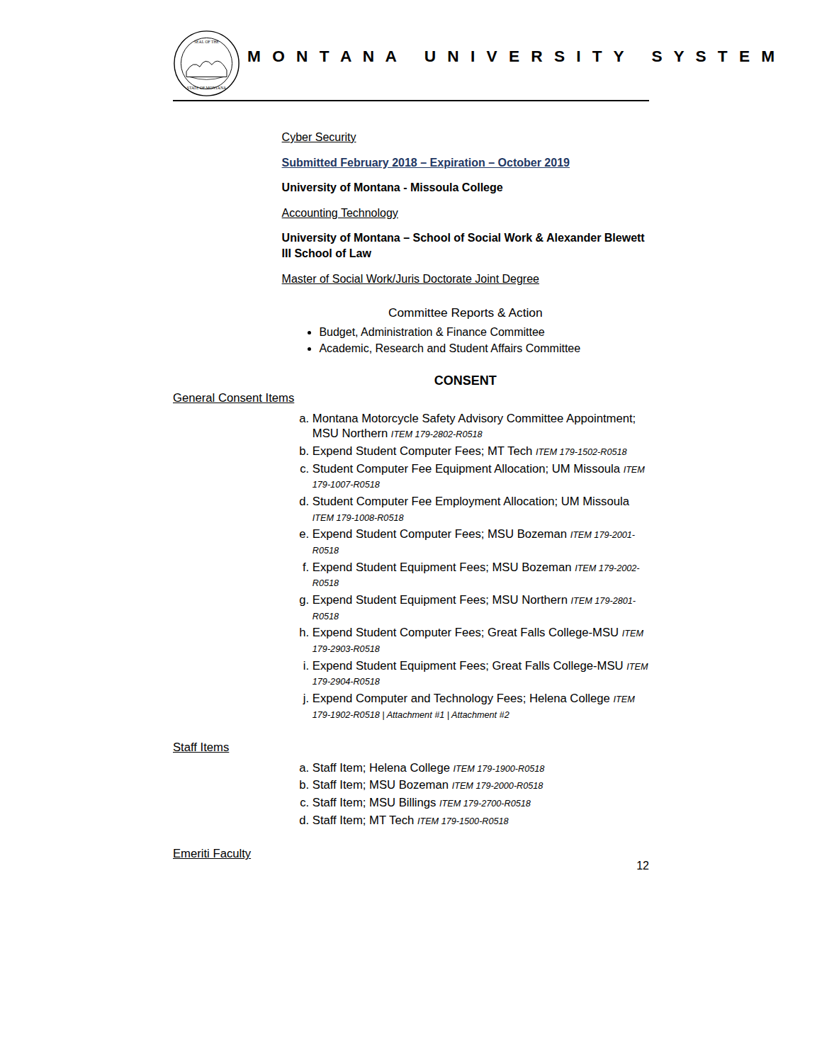M O N T A N A U N I V E R S I T Y S Y S T E M
Cyber Security
Submitted February 2018 – Expiration – October 2019
University of Montana - Missoula College
Accounting Technology
University of Montana – School of Social Work & Alexander Blewett III School of Law
Master of Social Work/Juris Doctorate Joint Degree
Committee Reports & Action
Budget, Administration & Finance Committee
Academic, Research and Student Affairs Committee
CONSENT
General Consent Items
Montana Motorcycle Safety Advisory Committee Appointment; MSU Northern ITEM 179-2802-R0518
Expend Student Computer Fees; MT Tech ITEM 179-1502-R0518
Student Computer Fee Equipment Allocation; UM Missoula ITEM 179-1007-R0518
Student Computer Fee Employment Allocation; UM Missoula ITEM 179-1008-R0518
Expend Student Computer Fees; MSU Bozeman ITEM 179-2001-R0518
Expend Student Equipment Fees; MSU Bozeman ITEM 179-2002-R0518
Expend Student Equipment Fees; MSU Northern ITEM 179-2801-R0518
Expend Student Computer Fees; Great Falls College-MSU ITEM 179-2903-R0518
Expend Student Equipment Fees; Great Falls College-MSU ITEM 179-2904-R0518
Expend Computer and Technology Fees; Helena College ITEM 179-1902-R0518 | Attachment #1 | Attachment #2
Staff Items
Staff Item; Helena College ITEM 179-1900-R0518
Staff Item; MSU Bozeman ITEM 179-2000-R0518
Staff Item; MSU Billings ITEM 179-2700-R0518
Staff Item; MT Tech ITEM 179-1500-R0518
Emeriti Faculty
12